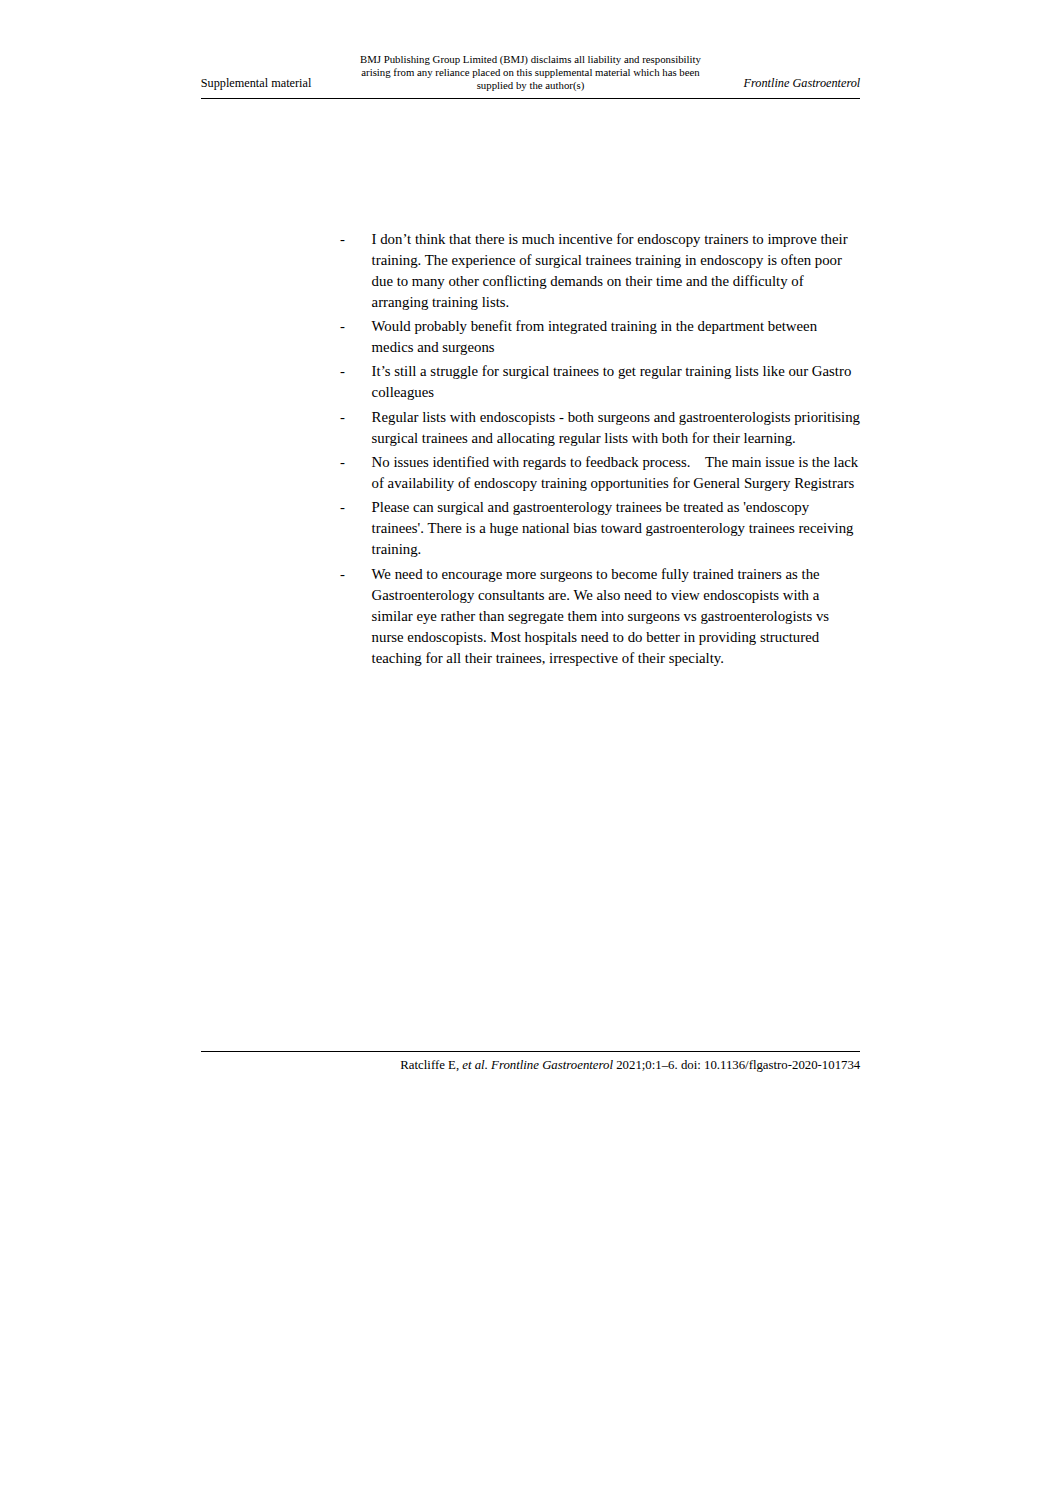Supplemental material
BMJ Publishing Group Limited (BMJ) disclaims all liability and responsibility arising from any reliance placed on this supplemental material which has been supplied by the author(s)
Frontline Gastroenterol
I don’t think that there is much incentive for endoscopy trainers to improve their training. The experience of surgical trainees training in endoscopy is often poor due to many other conflicting demands on their time and the difficulty of arranging training lists.
Would probably benefit from integrated training in the department between medics and surgeons
It’s still a struggle for surgical trainees to get regular training lists like our Gastro colleagues
Regular lists with endoscopists - both surgeons and gastroenterologists prioritising surgical trainees and allocating regular lists with both for their learning.
No issues identified with regards to feedback process. The main issue is the lack of availability of endoscopy training opportunities for General Surgery Registrars
Please can surgical and gastroenterology trainees be treated as 'endoscopy trainees'. There is a huge national bias toward gastroenterology trainees receiving training.
We need to encourage more surgeons to become fully trained trainers as the Gastroenterology consultants are. We also need to view endoscopists with a similar eye rather than segregate them into surgeons vs gastroenterologists vs nurse endoscopists. Most hospitals need to do better in providing structured teaching for all their trainees, irrespective of their specialty.
Ratcliffe E, et al. Frontline Gastroenterol 2021;0:1–6. doi: 10.1136/flgastro-2020-101734